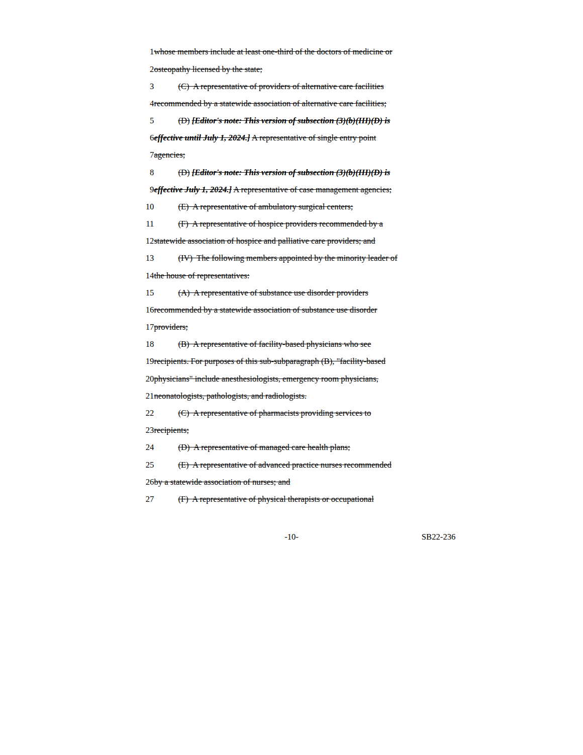| 1 | whose members include at least one-third of the doctors of medicine or |
| 2 | osteopathy licensed by the state; |
| 3 | (C) A representative of providers of alternative care facilities |
| 4 | recommended by a statewide association of alternative care facilities; |
| 5 | (D) [Editor's note: This version of subsection (3)(b)(III)(D) is |
| 6 | effective until July 1, 2024.] A representative of single entry point |
| 7 | agencies; |
| 8 | (D) [Editor's note: This version of subsection (3)(b)(III)(D) is |
| 9 | effective July 1, 2024.] A representative of case management agencies; |
| 10 | (E) A representative of ambulatory surgical centers; |
| 11 | (F) A representative of hospice providers recommended by a |
| 12 | statewide association of hospice and palliative care providers; and |
| 13 | (IV) The following members appointed by the minority leader of |
| 14 | the house of representatives: |
| 15 | (A) A representative of substance use disorder providers |
| 16 | recommended by a statewide association of substance use disorder |
| 17 | providers; |
| 18 | (B) A representative of facility-based physicians who see |
| 19 | recipients. For purposes of this sub-subparagraph (B), "facility-based |
| 20 | physicians" include anesthesiologists, emergency room physicians, |
| 21 | neonatologists, pathologists, and radiologists. |
| 22 | (C) A representative of pharmacists providing services to |
| 23 | recipients; |
| 24 | (D) A representative of managed care health plans; |
| 25 | (E) A representative of advanced practice nurses recommended |
| 26 | by a statewide association of nurses; and |
| 27 | (F) A representative of physical therapists or occupational |
-10-
SB22-236